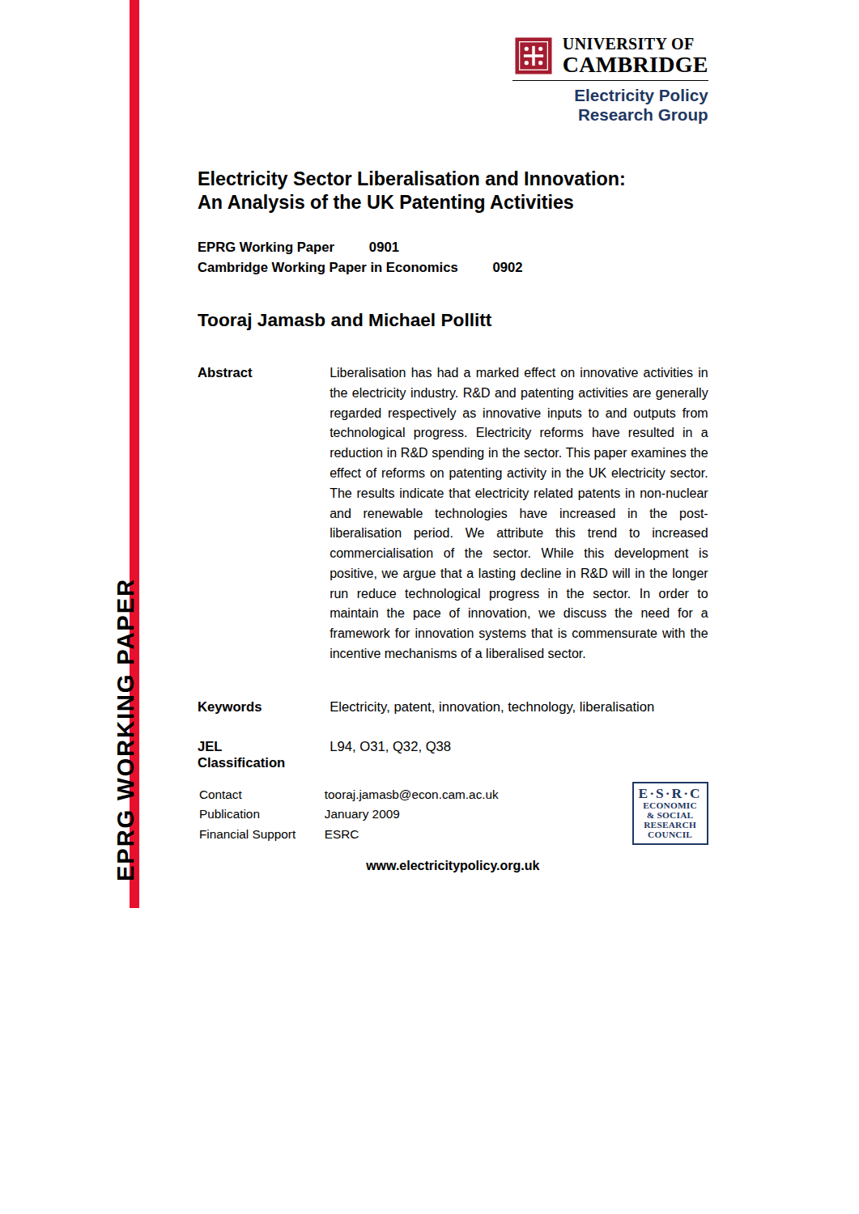EPRG WORKING PAPER
UNIVERSITY OF CAMBRIDGE
Electricity Policy
Research Group
Electricity Sector Liberalisation and Innovation:
An Analysis of the UK Patenting Activities
EPRG Working Paper 0901
Cambridge Working Paper in Economics 0902
Tooraj Jamasb and Michael Pollitt
Abstract
Liberalisation has had a marked effect on innovative activities in the electricity industry. R&D and patenting activities are generally regarded respectively as innovative inputs to and outputs from technological progress. Electricity reforms have resulted in a reduction in R&D spending in the sector. This paper examines the effect of reforms on patenting activity in the UK electricity sector. The results indicate that electricity related patents in non-nuclear and renewable technologies have increased in the post-liberalisation period. We attribute this trend to increased commercialisation of the sector. While this development is positive, we argue that a lasting decline in R&D will in the longer run reduce technological progress in the sector. In order to maintain the pace of innovation, we discuss the need for a framework for innovation systems that is commensurate with the incentive mechanisms of a liberalised sector.
Keywords
Electricity, patent, innovation, technology, liberalisation
JEL Classification
L94, O31, Q32, Q38
| Contact | tooraj.jamasb@econ.cam.ac.uk |
| Publication | January 2009 |
| Financial Support | ESRC |
E·S·R·C
ECONOMIC
& SOCIAL
RESEARCH
COUNCIL
www.electricitypolicy.org.uk